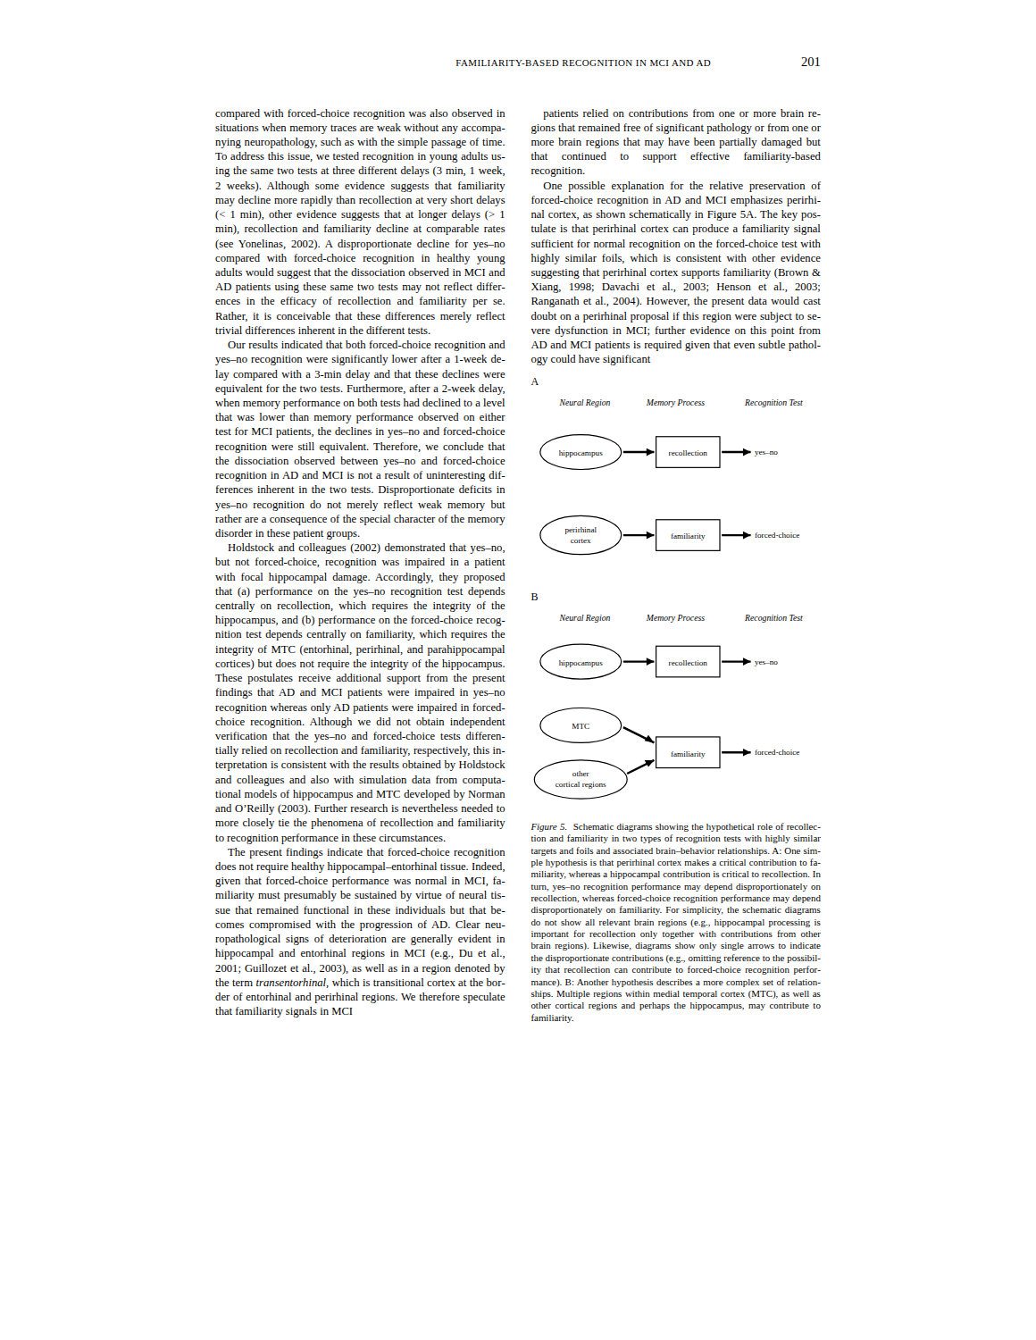Familiarity-Based Recognition in MCI and AD 201
compared with forced-choice recognition was also observed in situations when memory traces are weak without any accompanying neuropathology, such as with the simple passage of time. To address this issue, we tested recognition in young adults using the same two tests at three different delays (3 min, 1 week, 2 weeks). Although some evidence suggests that familiarity may decline more rapidly than recollection at very short delays (< 1 min), other evidence suggests that at longer delays (> 1 min), recollection and familiarity decline at comparable rates (see Yonelinas, 2002). A disproportionate decline for yes–no compared with forced-choice recognition in healthy young adults would suggest that the dissociation observed in MCI and AD patients using these same two tests may not reflect differences in the efficacy of recollection and familiarity per se. Rather, it is conceivable that these differences merely reflect trivial differences inherent in the different tests.
Our results indicated that both forced-choice recognition and yes–no recognition were significantly lower after a 1-week delay compared with a 3-min delay and that these declines were equivalent for the two tests. Furthermore, after a 2-week delay, when memory performance on both tests had declined to a level that was lower than memory performance observed on either test for MCI patients, the declines in yes–no and forced-choice recognition were still equivalent. Therefore, we conclude that the dissociation observed between yes–no and forced-choice recognition in AD and MCI is not a result of uninteresting differences inherent in the two tests. Disproportionate deficits in yes–no recognition do not merely reflect weak memory but rather are a consequence of the special character of the memory disorder in these patient groups.
Holdstock and colleagues (2002) demonstrated that yes–no, but not forced-choice, recognition was impaired in a patient with focal hippocampal damage. Accordingly, they proposed that (a) performance on the yes–no recognition test depends centrally on recollection, which requires the integrity of the hippocampus, and (b) performance on the forced-choice recognition test depends centrally on familiarity, which requires the integrity of MTC (entorhinal, perirhinal, and parahippocampal cortices) but does not require the integrity of the hippocampus. These postulates receive additional support from the present findings that AD and MCI patients were impaired in yes–no recognition whereas only AD patients were impaired in forced-choice recognition. Although we did not obtain independent verification that the yes–no and forced-choice tests differentially relied on recollection and familiarity, respectively, this interpretation is consistent with the results obtained by Holdstock and colleagues and also with simulation data from computational models of hippocampus and MTC developed by Norman and O’Reilly (2003). Further research is nevertheless needed to more closely tie the phenomena of recollection and familiarity to recognition performance in these circumstances.
The present findings indicate that forced-choice recognition does not require healthy hippocampal–entorhinal tissue. Indeed, given that forced-choice performance was normal in MCI, familiarity must presumably be sustained by virtue of neural tissue that remained functional in these individuals but that becomes compromised with the progression of AD. Clear neuropathological signs of deterioration are generally evident in hippocampal and entorhinal regions in MCI (e.g., Du et al., 2001; Guillozet et al., 2003), as well as in a region denoted by the term transentorhinal, which is transitional cortex at the border of entorhinal and perirhinal regions. We therefore speculate that familiarity signals in MCI
patients relied on contributions from one or more brain regions that remained free of significant pathology or from one or more brain regions that may have been partially damaged but that continued to support effective familiarity-based recognition.
One possible explanation for the relative preservation of forced-choice recognition in AD and MCI emphasizes perirhinal cortex, as shown schematically in Figure 5A. The key postulate is that perirhinal cortex can produce a familiarity signal sufficient for normal recognition on the forced-choice test with highly similar foils, which is consistent with other evidence suggesting that perirhinal cortex supports familiarity (Brown & Xiang, 1998; Davachi et al., 2003; Henson et al., 2003; Ranganath et al., 2004). However, the present data would cast doubt on a perirhinal proposal if this region were subject to severe dysfunction in MCI; further evidence on this point from AD and MCI patients is required given that even subtle pathology could have significant
A
Neural Region Memory Process Recognition Test hippocampus recollection yes–no perirhinal cortex familiarity forced-choice
B
Neural Region Memory Process Recognition Test hippocampus recollection yes–no MTC other cortical regions familiarity forced-choice
Figure 5. Schematic diagrams showing the hypothetical role of recollection and familiarity in two types of recognition tests with highly similar targets and foils and associated brain–behavior relationships. A: One simple hypothesis is that perirhinal cortex makes a critical contribution to familiarity, whereas a hippocampal contribution is critical to recollection. In turn, yes–no recognition performance may depend disproportionately on recollection, whereas forced-choice recognition performance may depend disproportionately on familiarity. For simplicity, the schematic diagrams do not show all relevant brain regions (e.g., hippocampal processing is important for recollection only together with contributions from other brain regions). Likewise, diagrams show only single arrows to indicate the disproportionate contributions (e.g., omitting reference to the possibility that recollection can contribute to forced-choice recognition performance). B: Another hypothesis describes a more complex set of relationships. Multiple regions within medial temporal cortex (MTC), as well as other cortical regions and perhaps the hippocampus, may contribute to familiarity.